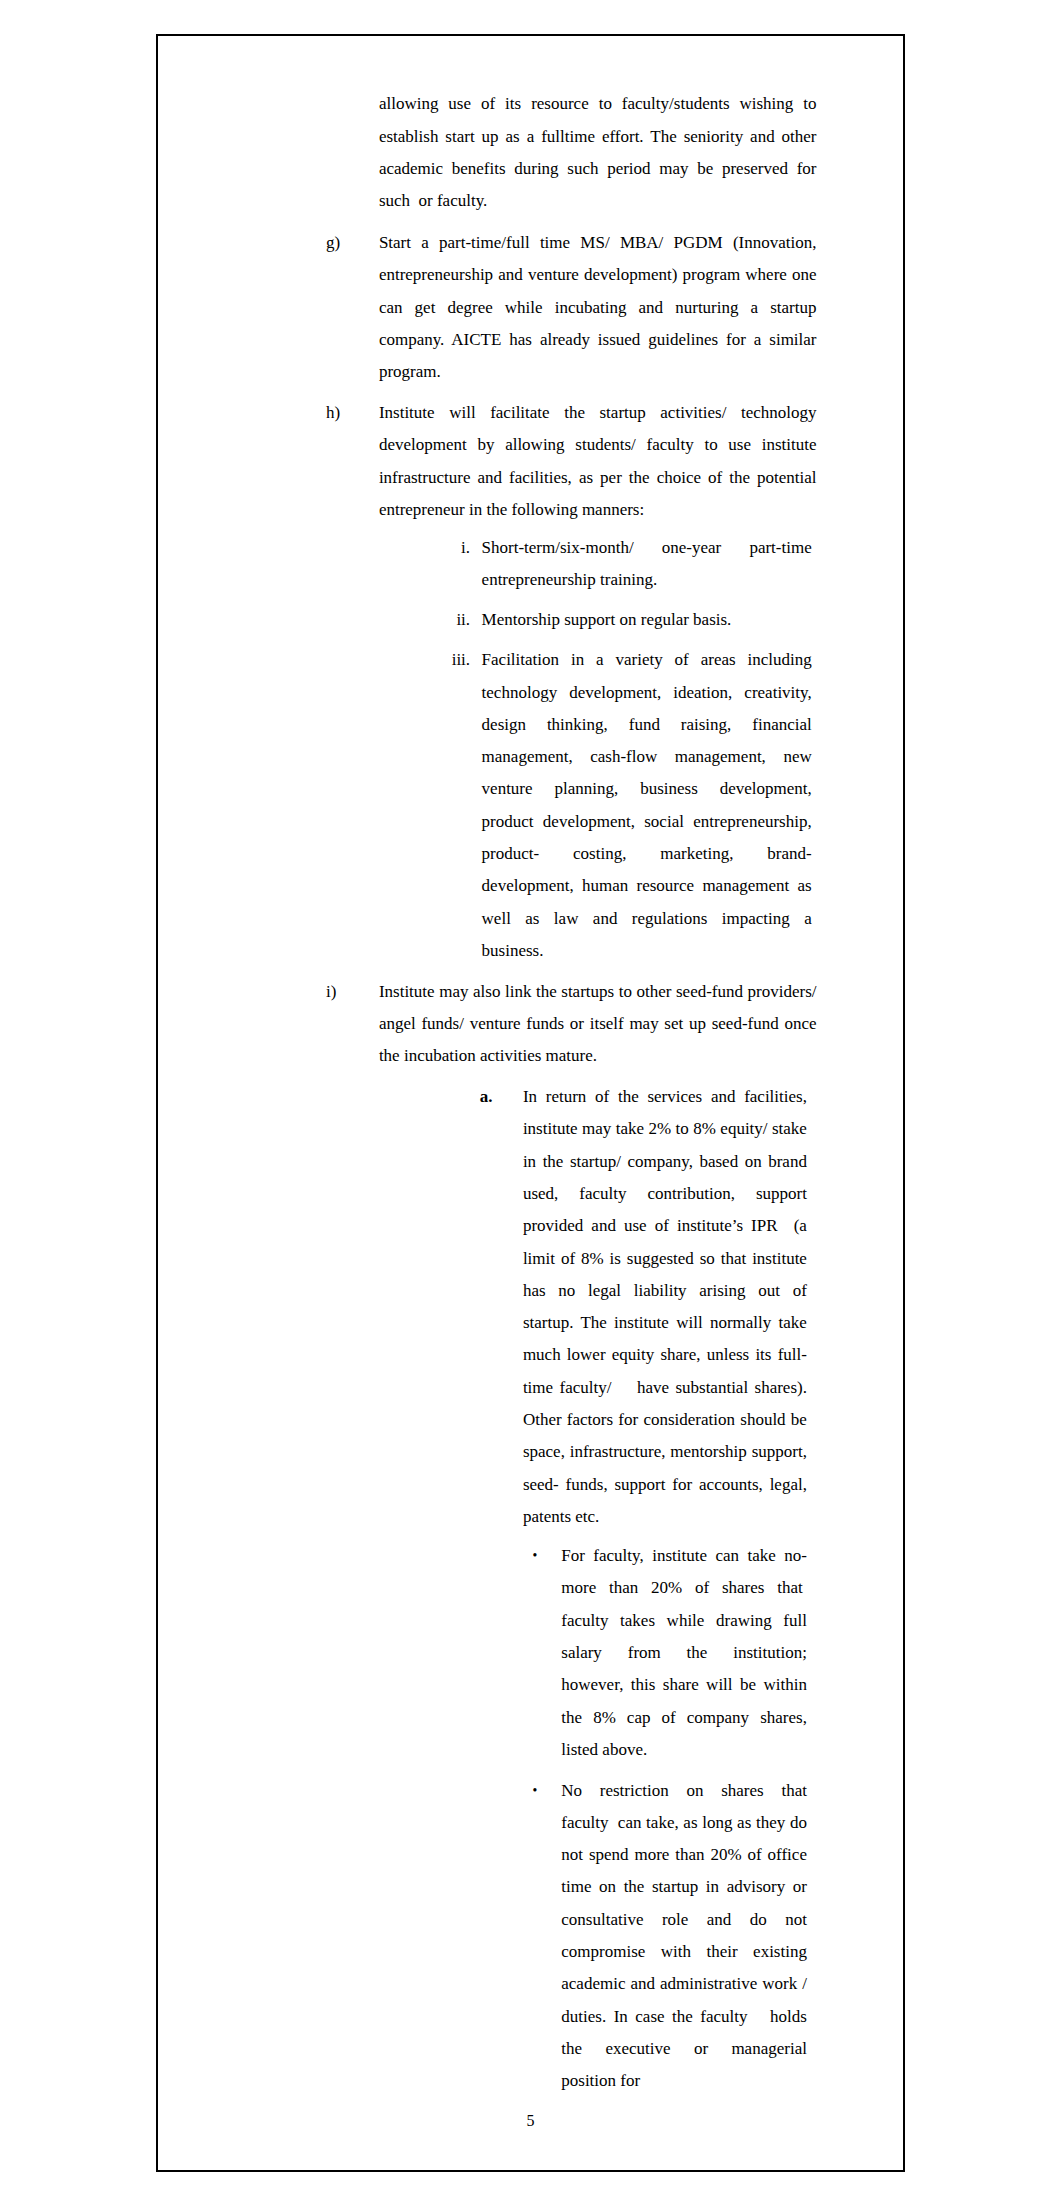allowing use of its resource to faculty/students wishing to establish start up as a fulltime effort. The seniority and other academic benefits during such period may be preserved for such or faculty.
g) Start a part-time/full time MS/ MBA/ PGDM (Innovation, entrepreneurship and venture development) program where one can get degree while incubating and nurturing a startup company. AICTE has already issued guidelines for a similar program.
h) Institute will facilitate the startup activities/ technology development by allowing students/ faculty to use institute infrastructure and facilities, as per the choice of the potential entrepreneur in the following manners:
i. Short-term/six-month/ one-year part-time entrepreneurship training.
ii. Mentorship support on regular basis.
iii. Facilitation in a variety of areas including technology development, ideation, creativity, design thinking, fund raising, financial management, cash-flow management, new venture planning, business development, product development, social entrepreneurship, product- costing, marketing, brand-development, human resource management as well as law and regulations impacting a business.
i) Institute may also link the startups to other seed-fund providers/ angel funds/ venture funds or itself may set up seed-fund once the incubation activities mature.
a. In return of the services and facilities, institute may take 2% to 8% equity/ stake in the startup/ company, based on brand used, faculty contribution, support provided and use of institute’s IPR (a limit of 8% is suggested so that institute has no legal liability arising out of startup. The institute will normally take much lower equity share, unless its full-time faculty/ have substantial shares). Other factors for consideration should be space, infrastructure, mentorship support, seed- funds, support for accounts, legal, patents etc.
•For faculty, institute can take no-more than 20% of shares that faculty takes while drawing full salary from the institution; however, this share will be within the 8% cap of company shares, listed above.
•No restriction on shares that faculty can take, as long as they do not spend more than 20% of office time on the startup in advisory or consultative role and do not compromise with their existing academic and administrative work / duties. In case the faculty holds the executive or managerial position for
5